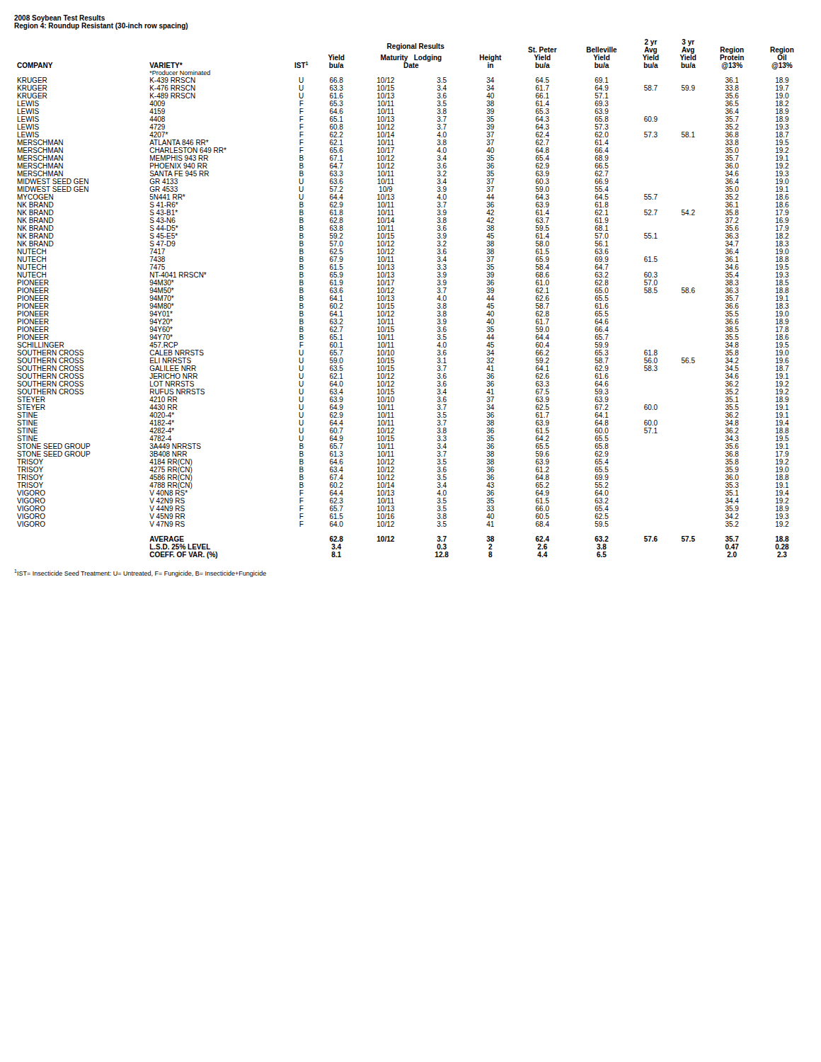2008 Soybean Test Results
Region 4: Roundup Resistant (30-inch row spacing)
| COMPANY | VARIETY* | IST 1 | Regional Results | St. Peter Yield | Belleville Yield | 2 yr Avg Yield | 3 yr Avg Yield | Region Protein | Region Oil |
| --- | --- | --- | --- | --- | --- | --- | --- | --- | --- |
| Yield | Maturity Lodging | Height |
| bu/a | Date | in | bu/a | bu/a | bu/a | bu/a | @13% | @13% |
| | *Producer Nominated |
| KRUGER | K-439 RRSCN | U | 66.8 | 10/12 | 3.5 | 34 | 64.5 | 69.1 | | | 36.1 | 18.9 |
| KRUGER | K-476 RRSCN | U | 63.3 | 10/15 | 3.4 | 34 | 61.7 | 64.9 | 58.7 | 59.9 | 33.8 | 19.7 |
| KRUGER | K-489 RRSCN | U | 61.6 | 10/13 | 3.6 | 40 | 66.1 | 57.1 | | | 35.6 | 19.0 |
| LEWIS | 4009 | F | 65.3 | 10/11 | 3.5 | 38 | 61.4 | 69.3 | | | 36.5 | 18.2 |
| LEWIS | 4159 | F | 64.6 | 10/11 | 3.8 | 39 | 65.3 | 63.9 | | | 36.4 | 18.9 |
| LEWIS | 4408 | F | 65.1 | 10/13 | 3.7 | 35 | 64.3 | 65.8 | 60.9 | | 35.7 | 18.9 |
| LEWIS | 4729 | F | 60.8 | 10/12 | 3.7 | 39 | 64.3 | 57.3 | | | 35.2 | 19.3 |
| LEWIS | 4207* | F | 62.2 | 10/14 | 4.0 | 37 | 62.4 | 62.0 | 57.3 | 58.1 | 36.8 | 18.7 |
| MERSCHMAN | ATLANTA 846 RR* | F | 62.1 | 10/11 | 3.8 | 37 | 62.7 | 61.4 | | | 33.8 | 19.5 |
| MERSCHMAN | CHARLESTON 649 RR* | F | 65.6 | 10/17 | 4.0 | 40 | 64.8 | 66.4 | | | 35.0 | 19.2 |
| MERSCHMAN | MEMPHIS 943 RR | B | 67.1 | 10/12 | 3.4 | 35 | 65.4 | 68.9 | | | 35.7 | 19.1 |
| MERSCHMAN | PHOENIX 940 RR | B | 64.7 | 10/12 | 3.6 | 36 | 62.9 | 66.5 | | | 36.0 | 19.2 |
| MERSCHMAN | SANTA FE 945 RR | B | 63.3 | 10/11 | 3.2 | 35 | 63.9 | 62.7 | | | 34.6 | 19.3 |
| MIDWEST SEED GEN | GR 4133 | U | 63.6 | 10/11 | 3.4 | 37 | 60.3 | 66.9 | | | 36.4 | 19.0 |
| MIDWEST SEED GEN | GR 4533 | U | 57.2 | 10/9 | 3.9 | 37 | 59.0 | 55.4 | | | 35.0 | 19.1 |
| MYCOGEN | 5N441 RR* | U | 64.4 | 10/13 | 4.0 | 44 | 64.3 | 64.5 | 55.7 | | 35.2 | 18.6 |
| NK BRAND | S 41-R6* | B | 62.9 | 10/11 | 3.7 | 36 | 63.9 | 61.8 | | | 36.1 | 18.6 |
| NK BRAND | S 43-B1* | B | 61.8 | 10/11 | 3.9 | 42 | 61.4 | 62.1 | 52.7 | 54.2 | 35.8 | 17.9 |
| NK BRAND | S 43-N6 | B | 62.8 | 10/14 | 3.8 | 42 | 63.7 | 61.9 | | | 37.2 | 16.9 |
| NK BRAND | S 44-D5* | B | 63.8 | 10/11 | 3.6 | 38 | 59.5 | 68.1 | | | 35.6 | 17.9 |
| NK BRAND | S 45-E5* | B | 59.2 | 10/15 | 3.9 | 45 | 61.4 | 57.0 | 55.1 | | 36.3 | 18.2 |
| NK BRAND | S 47-D9 | B | 57.0 | 10/12 | 3.2 | 38 | 58.0 | 56.1 | | | 34.7 | 18.3 |
| NUTECH | 7417 | B | 62.5 | 10/12 | 3.6 | 38 | 61.5 | 63.6 | | | 36.4 | 19.0 |
| NUTECH | 7438 | B | 67.9 | 10/11 | 3.4 | 37 | 65.9 | 69.9 | 61.5 | | 36.1 | 18.8 |
| NUTECH | 7475 | B | 61.5 | 10/13 | 3.3 | 35 | 58.4 | 64.7 | | | 34.6 | 19.5 |
| NUTECH | NT-4041 RRSCN* | B | 65.9 | 10/13 | 3.9 | 39 | 68.6 | 63.2 | 60.3 | | 35.4 | 19.3 |
| PIONEER | 94M30* | B | 61.9 | 10/17 | 3.9 | 36 | 61.0 | 62.8 | 57.0 | | 38.3 | 18.5 |
| PIONEER | 94M50* | B | 63.6 | 10/12 | 3.7 | 39 | 62.1 | 65.0 | 58.5 | 58.6 | 36.3 | 18.8 |
| PIONEER | 94M70* | B | 64.1 | 10/13 | 4.0 | 44 | 62.6 | 65.5 | | | 35.7 | 19.1 |
| PIONEER | 94M80* | B | 60.2 | 10/15 | 3.8 | 45 | 58.7 | 61.6 | | | 36.6 | 18.3 |
| PIONEER | 94Y01* | B | 64.1 | 10/12 | 3.8 | 40 | 62.8 | 65.5 | | | 35.5 | 19.0 |
| PIONEER | 94Y20* | B | 63.2 | 10/11 | 3.9 | 40 | 61.7 | 64.6 | | | 36.6 | 18.9 |
| PIONEER | 94Y60* | B | 62.7 | 10/15 | 3.6 | 35 | 59.0 | 66.4 | | | 38.5 | 17.8 |
| PIONEER | 94Y70* | B | 65.1 | 10/11 | 3.5 | 44 | 64.4 | 65.7 | | | 35.5 | 18.6 |
| SCHILLINGER | 457.RCP | F | 60.1 | 10/11 | 4.0 | 45 | 60.4 | 59.9 | | | 34.8 | 19.5 |
| SOUTHERN CROSS | CALEB NRRSTS | U | 65.7 | 10/10 | 3.6 | 34 | 66.2 | 65.3 | 61.8 | | 35.8 | 19.0 |
| SOUTHERN CROSS | ELI NRRSTS | U | 59.0 | 10/15 | 3.1 | 32 | 59.2 | 58.7 | 56.0 | 56.5 | 34.2 | 19.6 |
| SOUTHERN CROSS | GALILEE NRR | U | 63.5 | 10/15 | 3.7 | 41 | 64.1 | 62.9 | 58.3 | | 34.5 | 18.7 |
| SOUTHERN CROSS | JERICHO NRR | U | 62.1 | 10/12 | 3.6 | 36 | 62.6 | 61.6 | | | 34.6 | 19.1 |
| SOUTHERN CROSS | LOT NRRSTS | U | 64.0 | 10/12 | 3.6 | 36 | 63.3 | 64.6 | | | 36.2 | 19.2 |
| SOUTHERN CROSS | RUFUS NRRSTS | U | 63.4 | 10/15 | 3.4 | 41 | 67.5 | 59.3 | | | 35.2 | 19.2 |
| STEYER | 4210 RR | U | 63.9 | 10/10 | 3.6 | 37 | 63.9 | 63.9 | | | 35.1 | 18.9 |
| STEYER | 4430 RR | U | 64.9 | 10/11 | 3.7 | 34 | 62.5 | 67.2 | 60.0 | | 35.5 | 19.1 |
| STINE | 4020-4* | U | 62.9 | 10/11 | 3.5 | 36 | 61.7 | 64.1 | | | 36.2 | 19.1 |
| STINE | 4182-4* | U | 64.4 | 10/11 | 3.7 | 38 | 63.9 | 64.8 | 60.0 | | 34.8 | 19.4 |
| STINE | 4282-4* | U | 60.7 | 10/12 | 3.8 | 36 | 61.5 | 60.0 | 57.1 | | 36.2 | 18.8 |
| STINE | 4782-4 | U | 64.9 | 10/15 | 3.3 | 35 | 64.2 | 65.5 | | | 34.3 | 19.5 |
| STONE SEED GROUP | 3A449 NRRSTS | B | 65.7 | 10/11 | 3.4 | 36 | 65.5 | 65.8 | | | 35.6 | 19.1 |
| STONE SEED GROUP | 3B408 NRR | B | 61.3 | 10/11 | 3.7 | 38 | 59.6 | 62.9 | | | 36.8 | 17.9 |
| TRISOY | 4184 RR(CN) | B | 64.6 | 10/12 | 3.5 | 38 | 63.9 | 65.4 | | | 35.8 | 19.2 |
| TRISOY | 4275 RR(CN) | B | 63.4 | 10/12 | 3.6 | 36 | 61.2 | 65.5 | | | 35.9 | 19.0 |
| TRISOY | 4586 RR(CN) | B | 67.4 | 10/12 | 3.5 | 36 | 64.8 | 69.9 | | | 36.0 | 18.8 |
| TRISOY | 4788 RR(CN) | B | 60.2 | 10/14 | 3.4 | 43 | 65.2 | 55.2 | | | 35.3 | 19.1 |
| VIGORO | V 40N8 RS* | F | 64.4 | 10/13 | 4.0 | 36 | 64.9 | 64.0 | | | 35.1 | 19.4 |
| VIGORO | V 42N9 RS | F | 62.3 | 10/11 | 3.5 | 35 | 61.5 | 63.2 | | | 34.4 | 19.2 |
| VIGORO | V 44N9 RS | F | 65.7 | 10/13 | 3.5 | 33 | 66.0 | 65.4 | | | 35.9 | 18.9 |
| VIGORO | V 45N9 RR | F | 61.5 | 10/16 | 3.8 | 40 | 60.5 | 62.5 | | | 34.2 | 19.3 |
| VIGORO | V 47N9 RS | F | 64.0 | 10/12 | 3.5 | 41 | 68.4 | 59.5 | | | 35.2 | 19.2 |
| | AVERAGE | | 62.8 | 10/12 | 3.7 | 38 | 62.4 | 63.2 | 57.6 | 57.5 | 35.7 | 18.8 |
| | L.S.D. 25% LEVEL | | 3.4 | | 0.3 | 2 | 2.6 | 3.8 | | | 0.47 | 0.28 |
| | COEFF. OF VAR. (%) | | 8.1 | | 12.8 | 8 | 4.4 | 6.5 | | | 2.0 | 2.3 |
1IST= Insecticide Seed Treatment: U= Untreated, F= Fungicide, B= Insecticide+Fungicide